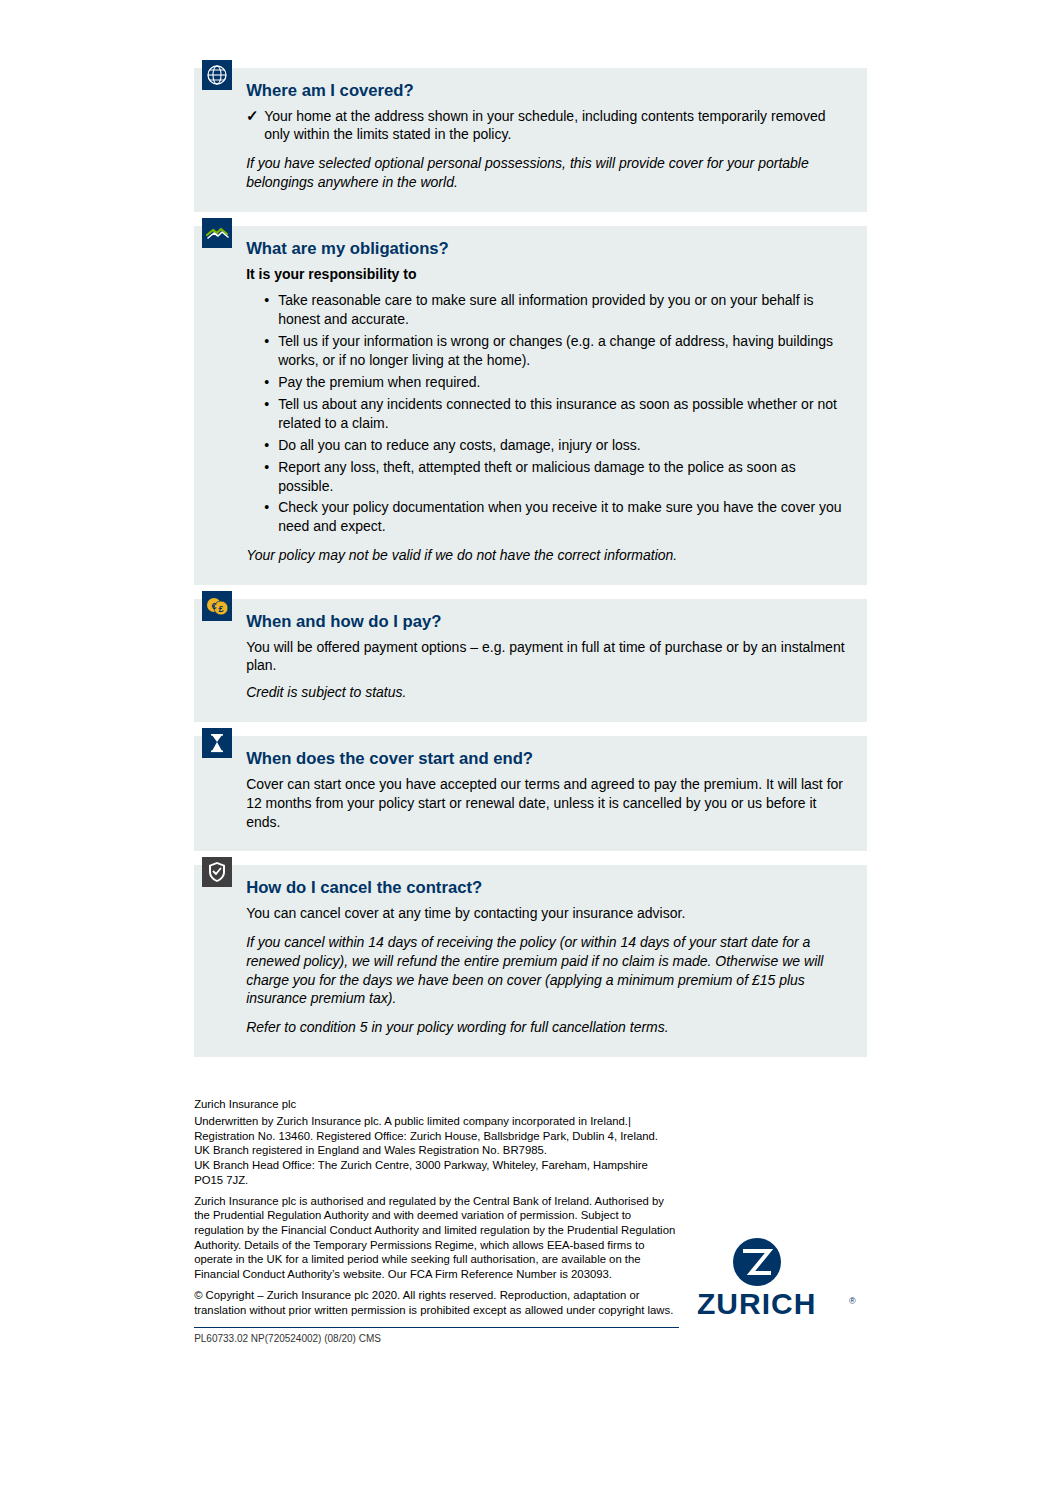Where am I covered?
✓
Your home at the address shown in your schedule, including contents temporarily removed only within the limits stated in the policy.
If you have selected optional personal possessions, this will provide cover for your portable belongings anywhere in the world.
What are my obligations?
It is your responsibility to
Take reasonable care to make sure all information provided by you or on your behalf is honest and accurate.
Tell us if your information is wrong or changes (e.g. a change of address, having buildings works, or if no longer living at the home).
Pay the premium when required.
Tell us about any incidents connected to this insurance as soon as possible whether or not related to a claim.
Do all you can to reduce any costs, damage, injury or loss.
Report any loss, theft, attempted theft or malicious damage to the police as soon as possible.
Check your policy documentation when you receive it to make sure you have the cover you need and expect.
Your policy may not be valid if we do not have the correct information.
€ £
When and how do I pay?
You will be offered payment options – e.g. payment in full at time of purchase or by an instalment plan.
Credit is subject to status.
When does the cover start and end?
Cover can start once you have accepted our terms and agreed to pay the premium. It will last for 12 months from your policy start or renewal date, unless it is cancelled by you or us before it ends.
How do I cancel the contract?
You can cancel cover at any time by contacting your insurance advisor.
If you cancel within 14 days of receiving the policy (or within 14 days of your start date for a renewed policy), we will refund the entire premium paid if no claim is made. Otherwise we will charge you for the days we have been on cover (applying a minimum premium of £15 plus insurance premium tax).
Refer to condition 5 in your policy wording for full cancellation terms.
Zurich Insurance plc
Underwritten by Zurich Insurance plc. A public limited company incorporated in Ireland.|
Registration No. 13460. Registered Office: Zurich House, Ballsbridge Park, Dublin 4, Ireland.
UK Branch registered in England and Wales Registration No. BR7985.
UK Branch Head Office: The Zurich Centre, 3000 Parkway, Whiteley, Fareham, Hampshire PO15 7JZ.
Zurich Insurance plc is authorised and regulated by the Central Bank of Ireland. Authorised by the Prudential Regulation Authority and with deemed variation of permission. Subject to regulation by the Financial Conduct Authority and limited regulation by the Prudential Regulation Authority. Details of the Temporary Permissions Regime, which allows EEA-based firms to operate in the UK for a limited period while seeking full authorisation, are available on the Financial Conduct Authority’s website. Our FCA Firm Reference Number is 203093.
© Copyright – Zurich Insurance plc 2020. All rights reserved. Reproduction, adaptation or translation without prior written permission is prohibited except as allowed under copyright laws.
ZURICH ®
PL60733.02 NP(720524002) (08/20) CMS